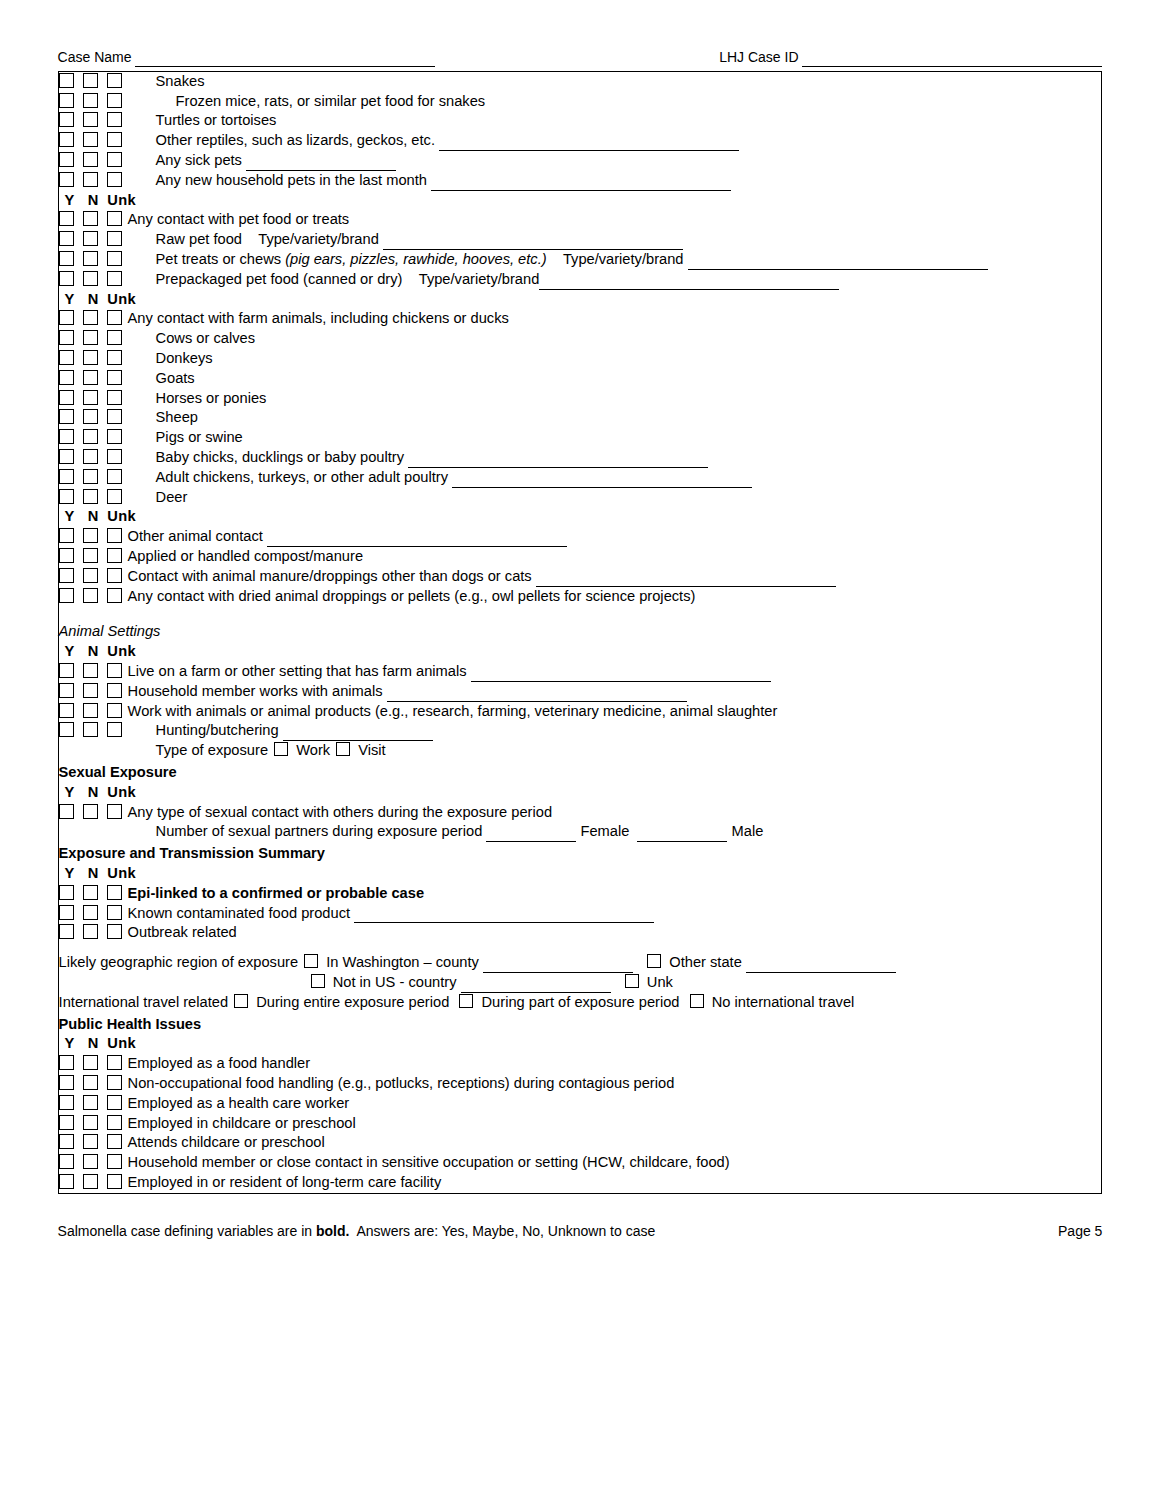Case Name LHJ Case ID
| Snakes Frozen mice, rats, or similar pet food for snakes Turtles or tortoises Other reptiles, such as lizards, geckos, etc. Any sick pets Any new household pets in the last month Y N Unk Any contact with pet food or treats Raw pet food Type/variety/brand Pet treats or chews (pig ears, pizzles, rawhide, hooves, etc.) Type/variety/brand Prepackaged pet food (canned or dry) Type/variety/brand Y N Unk Any contact with farm animals, including chickens or ducks Cows or calves Donkeys Goats Horses or ponies Sheep Pigs or swine Baby chicks, ducklings or baby poultry Adult chickens, turkeys, or other adult poultry Deer Y N Unk Other animal contact Applied or handled compost/manure Contact with animal manure/droppings other than dogs or cats Any contact with dried animal droppings or pellets (e.g., owl pellets for science projects) Animal Settings Y N Unk Live on a farm or other setting that has farm animals Household member works with animals Work with animals or animal products (e.g., research, farming, veterinary medicine, animal slaughter Hunting/butchering Type of exposure Work Visit |
| Sexual Exposure Y N Unk Any type of sexual contact with others during the exposure period Number of sexual partners during exposure period Female Male |
| Exposure and Transmission Summary Y N Unk Epi-linked to a confirmed or probable case Known contaminated food product Outbreak related Likely geographic region of exposure In Washington – county Other state Not in US - country Unk International travel related During entire exposure period During part of exposure period No international travel |
| Public Health Issues Y N Unk Employed as a food handler Non-occupational food handling (e.g., potlucks, receptions) during contagious period Employed as a health care worker Employed in childcare or preschool Attends childcare or preschool Household member or close contact in sensitive occupation or setting (HCW, childcare, food) Employed in or resident of long-term care facility |
Salmonella case defining variables are in bold. Answers are: Yes, Maybe, No, Unknown to case Page 5